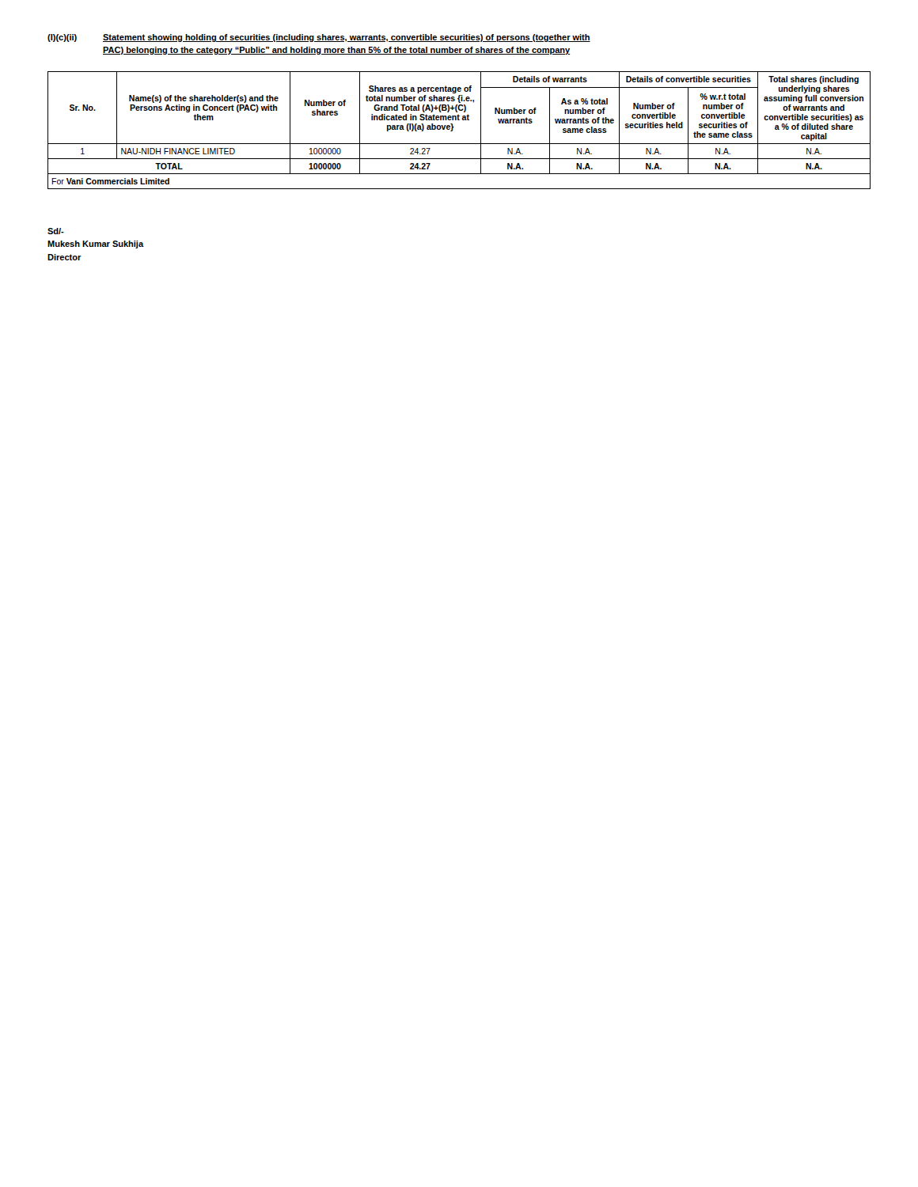(I)(c)(ii)
Statement showing holding of securities (including shares, warrants, convertible securities) of persons (together with
PAC) belonging to the category “Public” and holding more than 5% of the total number of shares of the company
| Sr. No. | Name(s) of the shareholder(s) and the Persons Acting in Concert (PAC) with them | Number of shares | Shares as a percentage of total number of shares {i.e., Grand Total (A)+(B)+(C) indicated in Statement at para (I)(a) above} | Details of warrants | Details of convertible securities | Total shares (including underlying shares assuming full conversion of warrants and convertible securities) as a % of diluted share capital |
| --- | --- | --- | --- | --- | --- | --- |
| Number of warrants | As a % total number of warrants of the same class | Number of convertible securities held | % w.r.t total number of convertible securities of the same class |
| 1 | NAU-NIDH FINANCE LIMITED | 1000000 | 24.27 | N.A. | N.A. | N.A. | N.A. | N.A. |
| TOTAL | 1000000 | 24.27 | N.A. | N.A. | N.A. | N.A. | N.A. |
| For Vani Commercials Limited |
Sd/-
Mukesh Kumar Sukhija
Director